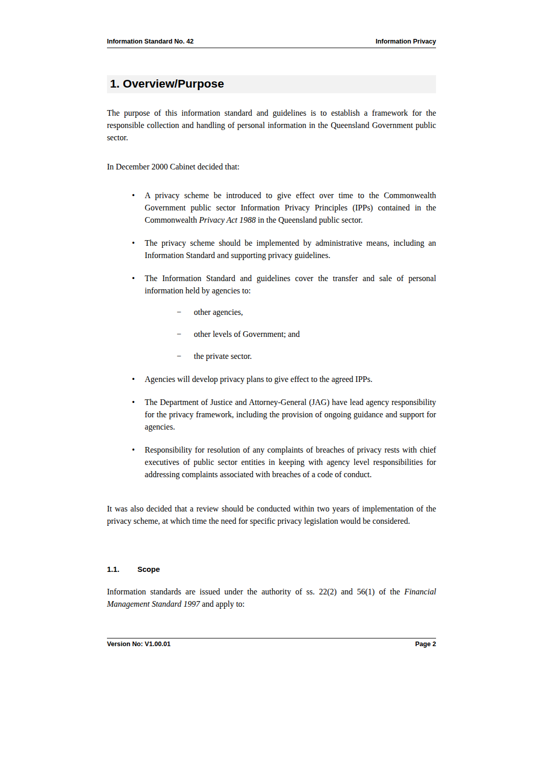Information Standard No. 42
Information Privacy
1. Overview/Purpose
The purpose of this information standard and guidelines is to establish a framework for the responsible collection and handling of personal information in the Queensland Government public sector.
In December 2000 Cabinet decided that:
A privacy scheme be introduced to give effect over time to the Commonwealth Government public sector Information Privacy Principles (IPPs) contained in the Commonwealth Privacy Act 1988 in the Queensland public sector.
The privacy scheme should be implemented by administrative means, including an Information Standard and supporting privacy guidelines.
The Information Standard and guidelines cover the transfer and sale of personal information held by agencies to:
other agencies,
other levels of Government; and
the private sector.
Agencies will develop privacy plans to give effect to the agreed IPPs.
The Department of Justice and Attorney-General (JAG) have lead agency responsibility for the privacy framework, including the provision of ongoing guidance and support for agencies.
Responsibility for resolution of any complaints of breaches of privacy rests with chief executives of public sector entities in keeping with agency level responsibilities for addressing complaints associated with breaches of a code of conduct.
It was also decided that a review should be conducted within two years of implementation of the privacy scheme, at which time the need for specific privacy legislation would be considered.
1.1. Scope
Information standards are issued under the authority of ss. 22(2) and 56(1) of the Financial Management Standard 1997 and apply to:
Version No: V1.00.01
Page 2